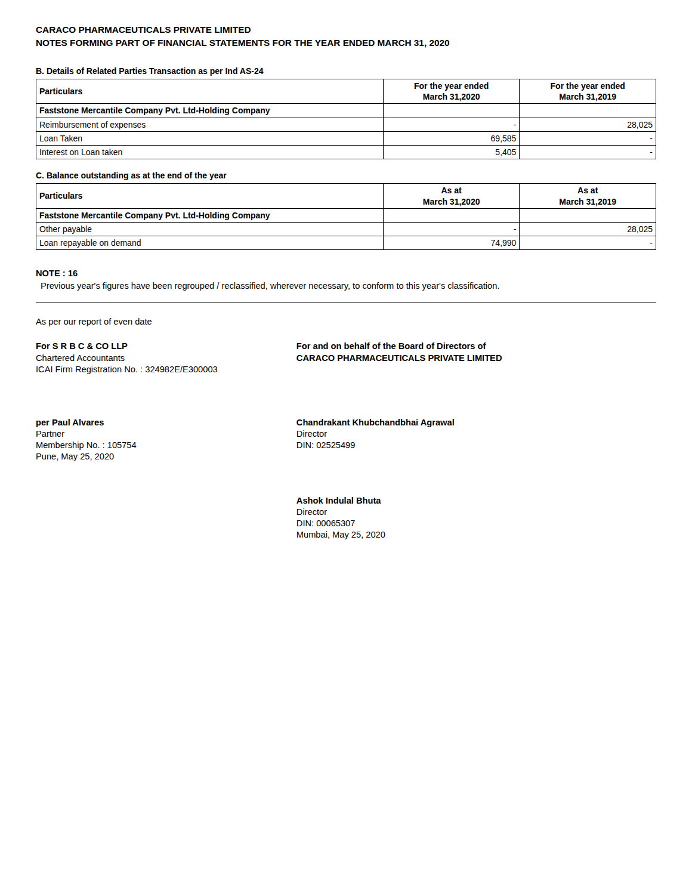CARACO PHARMACEUTICALS PRIVATE LIMITED
NOTES FORMING PART OF FINANCIAL STATEMENTS FOR THE YEAR ENDED MARCH 31, 2020
B. Details of Related Parties Transaction as per Ind AS-24
| Particulars | For the year ended March 31,2020 | For the year ended March 31,2019 |
| --- | --- | --- |
| Faststone Mercantile Company Pvt. Ltd-Holding Company | | |
| Reimbursement of expenses | - | 28,025 |
| Loan Taken | 69,585 | - |
| Interest on Loan taken | 5,405 | - |
C. Balance outstanding as at the end of the year
| Particulars | As at March 31,2020 | As at March 31,2019 |
| --- | --- | --- |
| Faststone Mercantile Company Pvt. Ltd-Holding Company | | |
| Other payable | - | 28,025 |
| Loan repayable on demand | 74,990 | - |
NOTE : 16
Previous year's figures have been regrouped / reclassified, wherever necessary, to conform to this year's classification.
As per our report of even date
| For S R B C & CO LLP Chartered Accountants ICAI Firm Registration No. : 324982E/E300003 | For and on behalf of the Board of Directors of CARACO PHARMACEUTICALS PRIVATE LIMITED |
| per Paul Alvares Partner Membership No. : 105754 Pune, May 25, 2020 | Chandrakant Khubchandbhai Agrawal Director DIN: 02525499 |
| | Ashok Indulal Bhuta Director DIN: 00065307 Mumbai, May 25, 2020 |